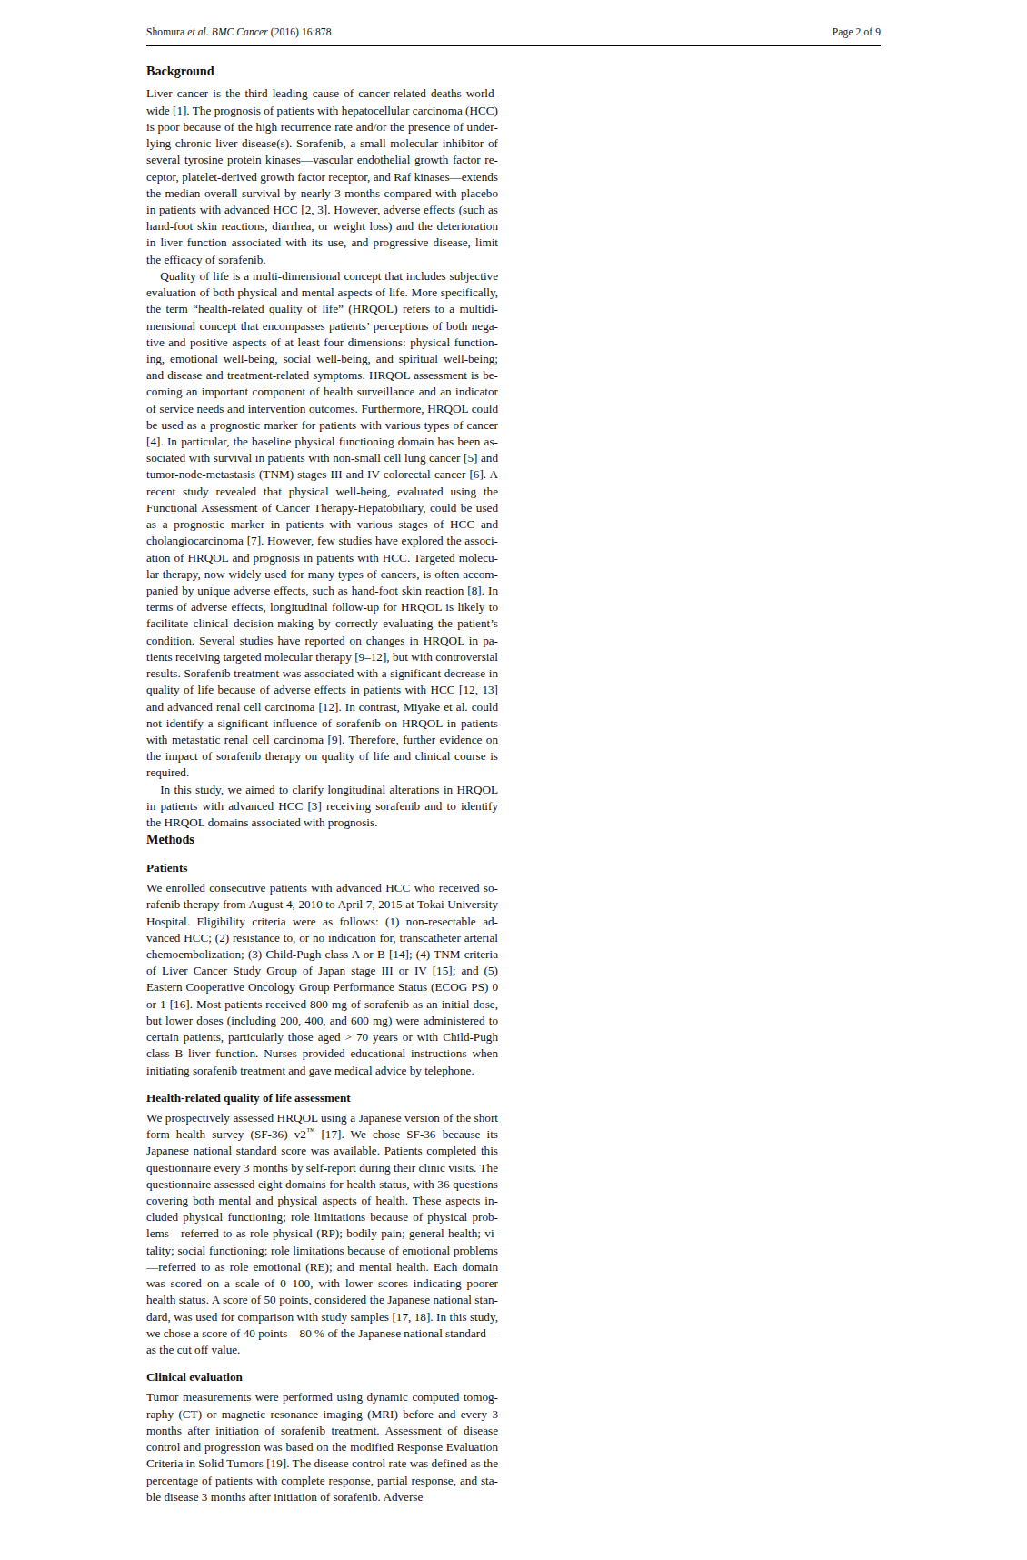Shomura et al. BMC Cancer (2016) 16:878
Page 2 of 9
Background
Liver cancer is the third leading cause of cancer-related deaths worldwide [1]. The prognosis of patients with hepatocellular carcinoma (HCC) is poor because of the high recurrence rate and/or the presence of underlying chronic liver disease(s). Sorafenib, a small molecular inhibitor of several tyrosine protein kinases—vascular endothelial growth factor receptor, platelet-derived growth factor receptor, and Raf kinases—extends the median overall survival by nearly 3 months compared with placebo in patients with advanced HCC [2, 3]. However, adverse effects (such as hand-foot skin reactions, diarrhea, or weight loss) and the deterioration in liver function associated with its use, and progressive disease, limit the efficacy of sorafenib.
Quality of life is a multi-dimensional concept that includes subjective evaluation of both physical and mental aspects of life. More specifically, the term “health-related quality of life” (HRQOL) refers to a multidimensional concept that encompasses patients’ perceptions of both negative and positive aspects of at least four dimensions: physical functioning, emotional well-being, social well-being, and spiritual well-being; and disease and treatment-related symptoms. HRQOL assessment is becoming an important component of health surveillance and an indicator of service needs and intervention outcomes. Furthermore, HRQOL could be used as a prognostic marker for patients with various types of cancer [4]. In particular, the baseline physical functioning domain has been associated with survival in patients with non-small cell lung cancer [5] and tumor-node-metastasis (TNM) stages III and IV colorectal cancer [6]. A recent study revealed that physical well-being, evaluated using the Functional Assessment of Cancer Therapy-Hepatobiliary, could be used as a prognostic marker in patients with various stages of HCC and cholangiocarcinoma [7]. However, few studies have explored the association of HRQOL and prognosis in patients with HCC. Targeted molecular therapy, now widely used for many types of cancers, is often accompanied by unique adverse effects, such as hand-foot skin reaction [8]. In terms of adverse effects, longitudinal follow-up for HRQOL is likely to facilitate clinical decision-making by correctly evaluating the patient’s condition. Several studies have reported on changes in HRQOL in patients receiving targeted molecular therapy [9–12], but with controversial results. Sorafenib treatment was associated with a significant decrease in quality of life because of adverse effects in patients with HCC [12, 13] and advanced renal cell carcinoma [12]. In contrast, Miyake et al. could not identify a significant influence of sorafenib on HRQOL in patients with metastatic renal cell carcinoma [9]. Therefore, further evidence on the impact of sorafenib therapy on quality of life and clinical course is required.
In this study, we aimed to clarify longitudinal alterations in HRQOL in patients with advanced HCC [3] receiving sorafenib and to identify the HRQOL domains associated with prognosis.
Methods
Patients
We enrolled consecutive patients with advanced HCC who received sorafenib therapy from August 4, 2010 to April 7, 2015 at Tokai University Hospital. Eligibility criteria were as follows: (1) non-resectable advanced HCC; (2) resistance to, or no indication for, transcatheter arterial chemoembolization; (3) Child-Pugh class A or B [14]; (4) TNM criteria of Liver Cancer Study Group of Japan stage III or IV [15]; and (5) Eastern Cooperative Oncology Group Performance Status (ECOG PS) 0 or 1 [16]. Most patients received 800 mg of sorafenib as an initial dose, but lower doses (including 200, 400, and 600 mg) were administered to certain patients, particularly those aged > 70 years or with Child-Pugh class B liver function. Nurses provided educational instructions when initiating sorafenib treatment and gave medical advice by telephone.
Health-related quality of life assessment
We prospectively assessed HRQOL using a Japanese version of the short form health survey (SF-36) v2™ [17]. We chose SF-36 because its Japanese national standard score was available. Patients completed this questionnaire every 3 months by self-report during their clinic visits. The questionnaire assessed eight domains for health status, with 36 questions covering both mental and physical aspects of health. These aspects included physical functioning; role limitations because of physical problems—referred to as role physical (RP); bodily pain; general health; vitality; social functioning; role limitations because of emotional problems—referred to as role emotional (RE); and mental health. Each domain was scored on a scale of 0–100, with lower scores indicating poorer health status. A score of 50 points, considered the Japanese national standard, was used for comparison with study samples [17, 18]. In this study, we chose a score of 40 points—80 % of the Japanese national standard—as the cut off value.
Clinical evaluation
Tumor measurements were performed using dynamic computed tomography (CT) or magnetic resonance imaging (MRI) before and every 3 months after initiation of sorafenib treatment. Assessment of disease control and progression was based on the modified Response Evaluation Criteria in Solid Tumors [19]. The disease control rate was defined as the percentage of patients with complete response, partial response, and stable disease 3 months after initiation of sorafenib. Adverse